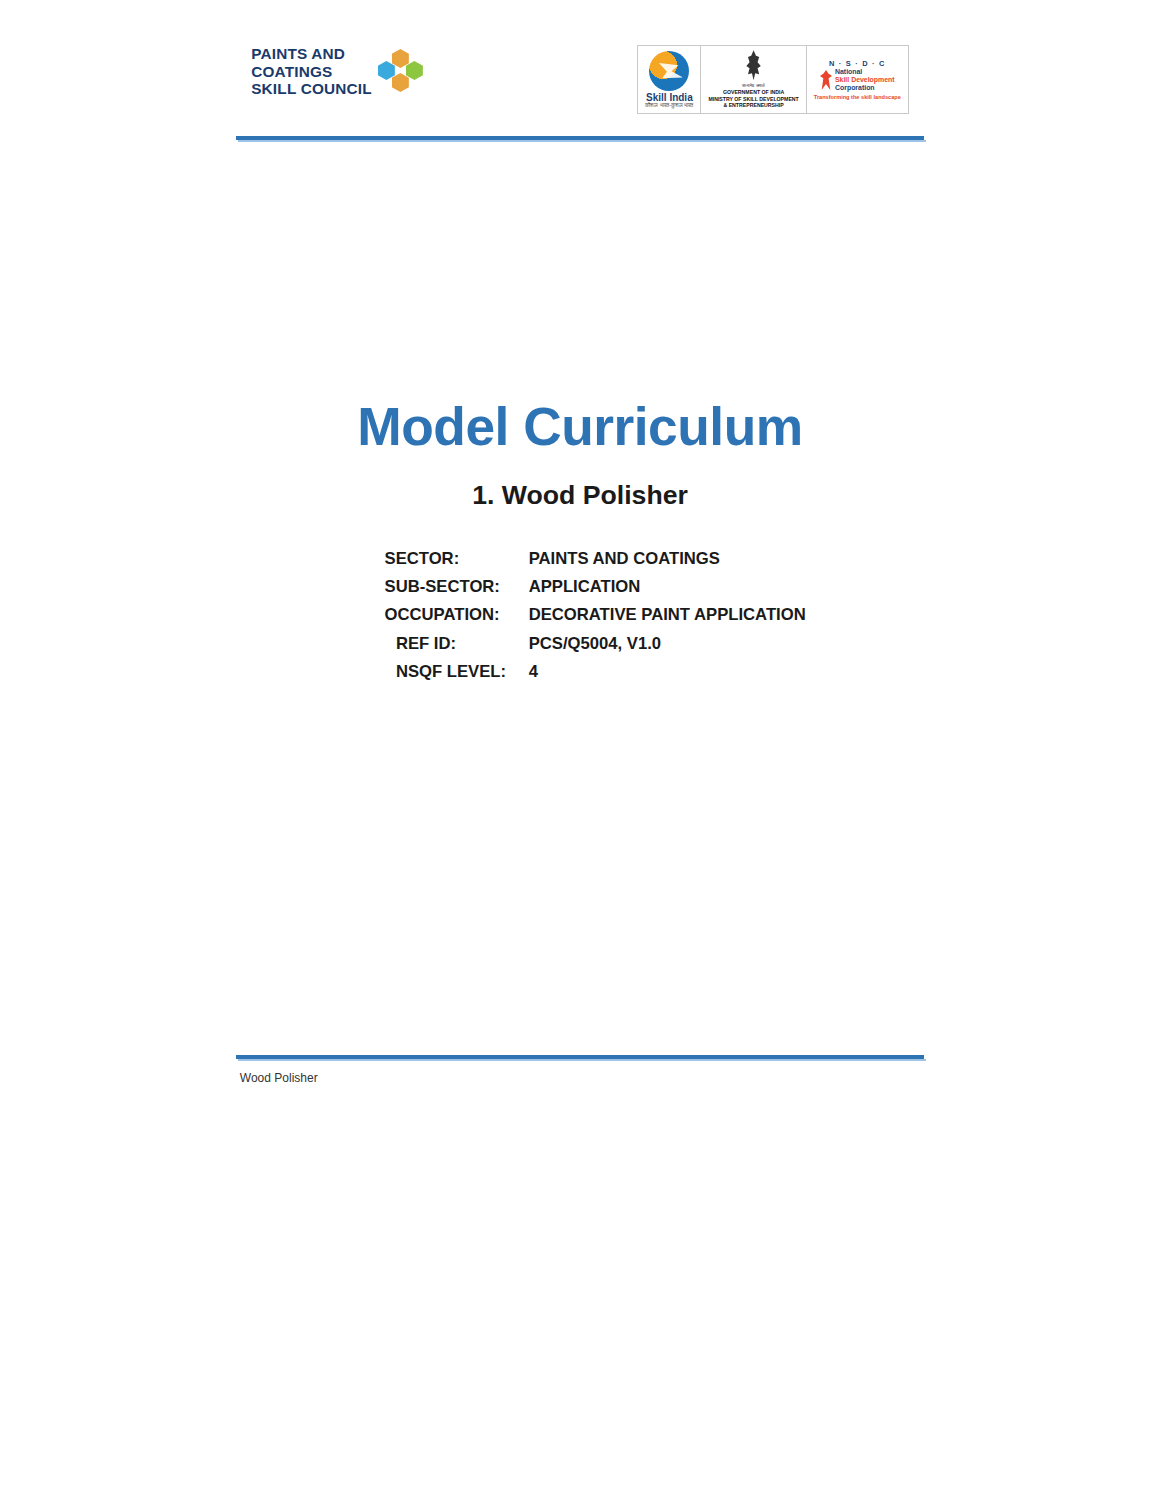PAINTS AND
COATINGS
SKILL COUNCIL
Skill India
कौशल भारत-कुशल भारत
सत्यमेव जयते
GOVERNMENT OF INDIA
MINISTRY OF SKILL DEVELOPMENT
& ENTREPRENEURSHIP
N · S · D · C
National
Skill Development
Corporation
Transforming the skill landscape
Model Curriculum
1. Wood Polisher
| SECTOR: | PAINTS AND COATINGS |
| SUB-SECTOR: | APPLICATION |
| OCCUPATION: | DECORATIVE PAINT APPLICATION |
| REF ID: | PCS/Q5004, V1.0 |
| NSQF LEVEL: | 4 |
Wood Polisher